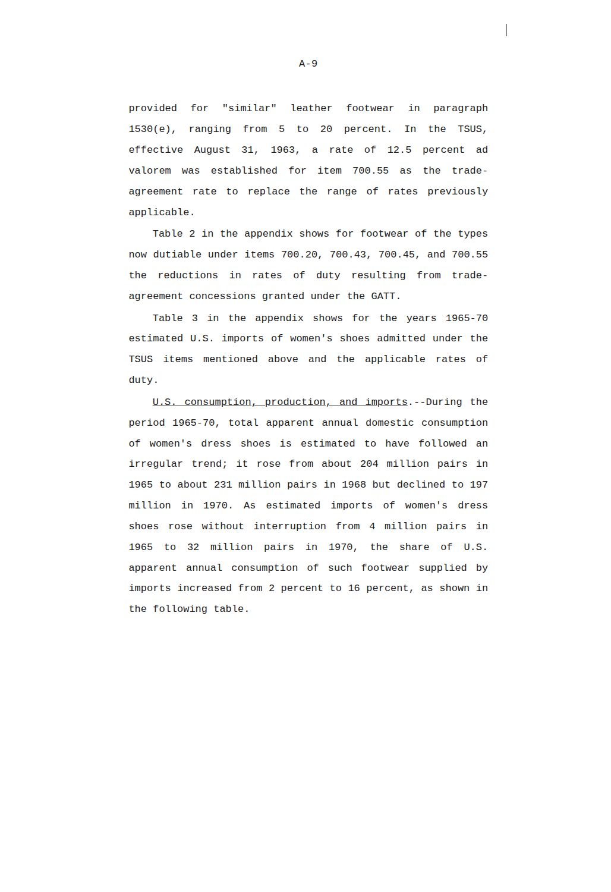A-9
provided for "similar" leather footwear in paragraph 1530(e), ranging from 5 to 20 percent. In the TSUS, effective August 31, 1963, a rate of 12.5 percent ad valorem was established for item 700.55 as the trade-agreement rate to replace the range of rates previously applicable.
Table 2 in the appendix shows for footwear of the types now dutiable under items 700.20, 700.43, 700.45, and 700.55 the reductions in rates of duty resulting from trade-agreement concessions granted under the GATT.
Table 3 in the appendix shows for the years 1965-70 estimated U.S. imports of women's shoes admitted under the TSUS items mentioned above and the applicable rates of duty.
U.S. consumption, production, and imports.--During the period 1965-70, total apparent annual domestic consumption of women's dress shoes is estimated to have followed an irregular trend; it rose from about 204 million pairs in 1965 to about 231 million pairs in 1968 but declined to 197 million in 1970. As estimated imports of women's dress shoes rose without interruption from 4 million pairs in 1965 to 32 million pairs in 1970, the share of U.S. apparent annual consumption of such footwear supplied by imports increased from 2 percent to 16 percent, as shown in the following table.